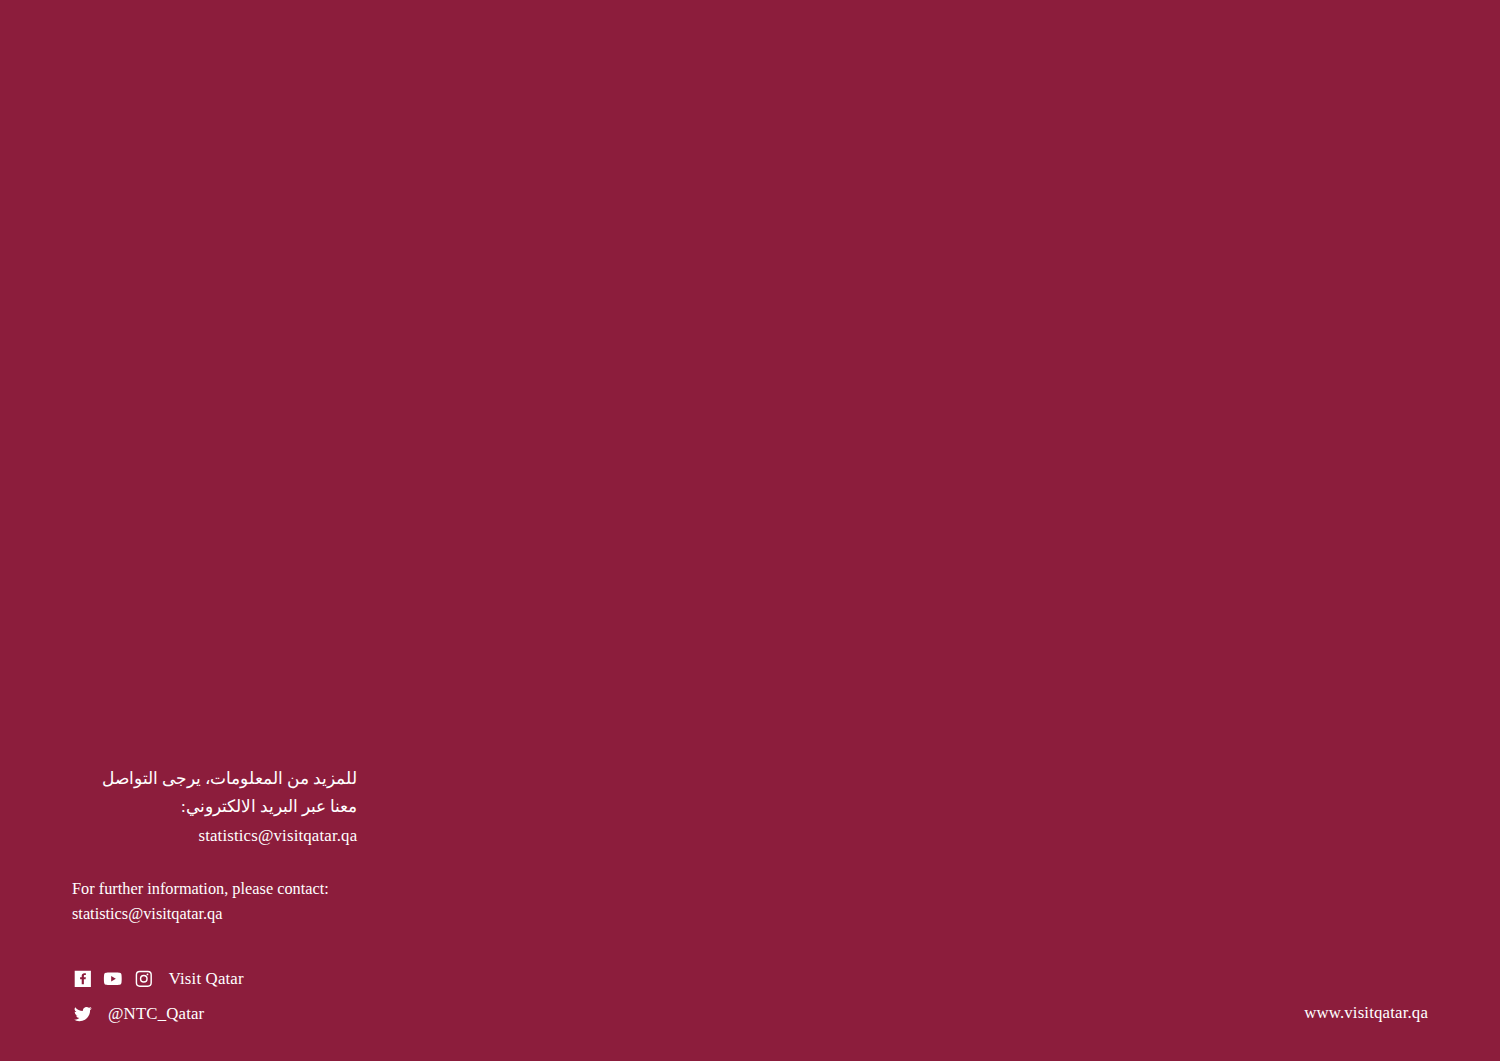للمزيد من المعلومات، يرجى التواصل معنا عبر البريد الالكتروني: statistics@visitqatar.qa
For further information, please contact: statistics@visitqatar.qa
Visit Qatar
@NTC_Qatar
www.visitqatar.qa